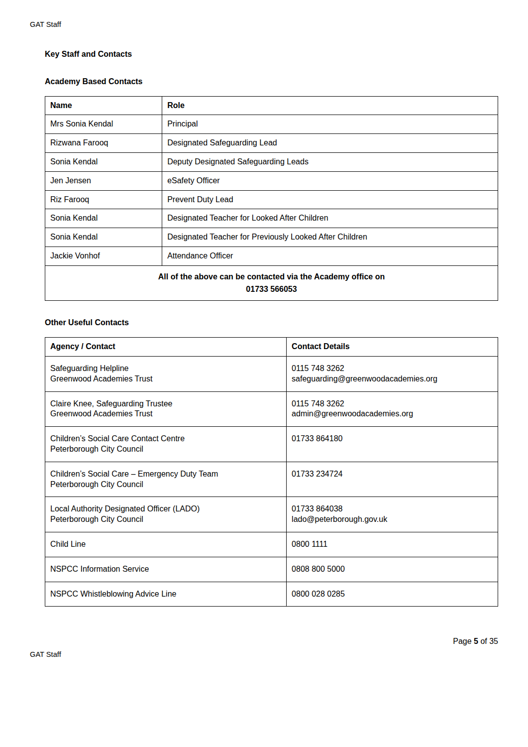GAT Staff
Key Staff and Contacts
Academy Based Contacts
| Name | Role |
| --- | --- |
| Mrs Sonia Kendal | Principal |
| Rizwana Farooq | Designated Safeguarding Lead |
| Sonia Kendal | Deputy Designated Safeguarding Leads |
| Jen Jensen | eSafety Officer |
| Riz Farooq | Prevent Duty Lead |
| Sonia Kendal | Designated Teacher for Looked After Children |
| Sonia Kendal | Designated Teacher for Previously Looked After Children |
| Jackie Vonhof | Attendance Officer |
| All of the above can be contacted via the Academy office on 01733 566053 |
Other Useful Contacts
| Agency / Contact | Contact Details |
| --- | --- |
| Safeguarding Helpline Greenwood Academies Trust | 0115 748 3262 safeguarding@greenwoodacademies.org |
| Claire Knee, Safeguarding Trustee Greenwood Academies Trust | 0115 748 3262 admin@greenwoodacademies.org |
| Children’s Social Care Contact Centre Peterborough City Council | 01733 864180 |
| Children’s Social Care – Emergency Duty Team Peterborough City Council | 01733 234724 |
| Local Authority Designated Officer (LADO) Peterborough City Council | 01733 864038 lado@peterborough.gov.uk |
| Child Line | 0800 1111 |
| NSPCC Information Service | 0808 800 5000 |
| NSPCC Whistleblowing Advice Line | 0800 028 0285 |
Page 5 of 35
GAT Staff